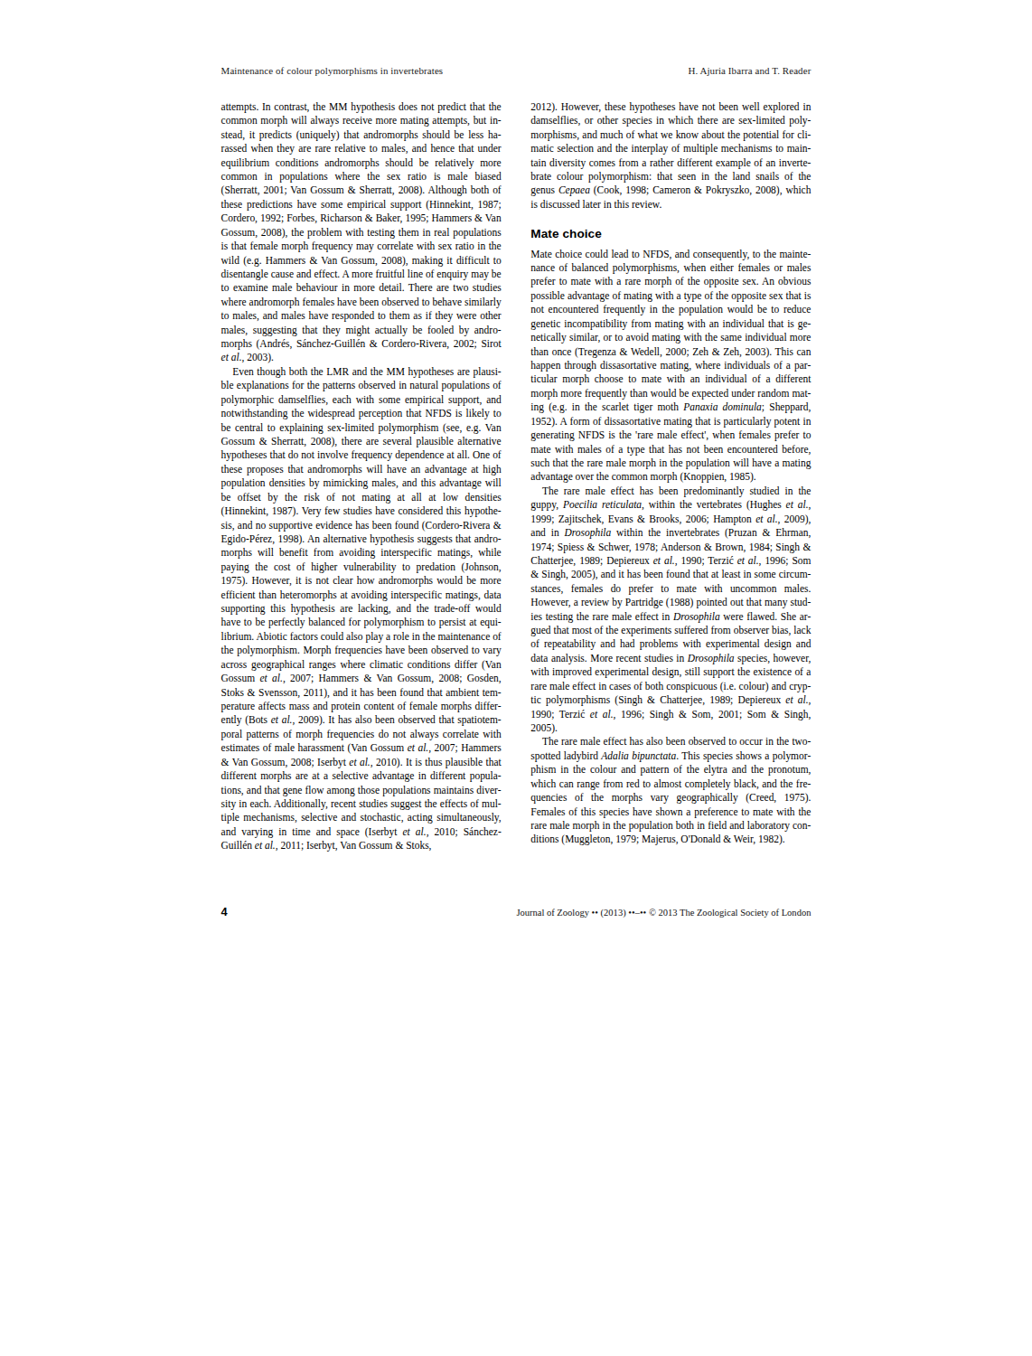Maintenance of colour polymorphisms in invertebrates H. Ajuria Ibarra and T. Reader
attempts. In contrast, the MM hypothesis does not predict that the common morph will always receive more mating attempts, but instead, it predicts (uniquely) that andromorphs should be less harassed when they are rare relative to males, and hence that under equilibrium conditions andromorphs should be relatively more common in populations where the sex ratio is male biased (Sherratt, 2001; Van Gossum & Sherratt, 2008). Although both of these predictions have some empirical support (Hinnekint, 1987; Cordero, 1992; Forbes, Richarson & Baker, 1995; Hammers & Van Gossum, 2008), the problem with testing them in real populations is that female morph frequency may correlate with sex ratio in the wild (e.g. Hammers & Van Gossum, 2008), making it difficult to disentangle cause and effect. A more fruitful line of enquiry may be to examine male behaviour in more detail. There are two studies where andromorph females have been observed to behave similarly to males, and males have responded to them as if they were other males, suggesting that they might actually be fooled by andromorphs (Andrés, Sánchez-Guillén & Cordero-Rivera, 2002; Sirot et al., 2003).
Even though both the LMR and the MM hypotheses are plausible explanations for the patterns observed in natural populations of polymorphic damselflies, each with some empirical support, and notwithstanding the widespread perception that NFDS is likely to be central to explaining sex-limited polymorphism (see, e.g. Van Gossum & Sherratt, 2008), there are several plausible alternative hypotheses that do not involve frequency dependence at all. One of these proposes that andromorphs will have an advantage at high population densities by mimicking males, and this advantage will be offset by the risk of not mating at all at low densities (Hinnekint, 1987). Very few studies have considered this hypothesis, and no supportive evidence has been found (Cordero-Rivera & Egido-Pérez, 1998). An alternative hypothesis suggests that andromorphs will benefit from avoiding interspecific matings, while paying the cost of higher vulnerability to predation (Johnson, 1975). However, it is not clear how andromorphs would be more efficient than heteromorphs at avoiding interspecific matings, data supporting this hypothesis are lacking, and the trade-off would have to be perfectly balanced for polymorphism to persist at equilibrium. Abiotic factors could also play a role in the maintenance of the polymorphism. Morph frequencies have been observed to vary across geographical ranges where climatic conditions differ (Van Gossum et al., 2007; Hammers & Van Gossum, 2008; Gosden, Stoks & Svensson, 2011), and it has been found that ambient temperature affects mass and protein content of female morphs differently (Bots et al., 2009). It has also been observed that spatiotemporal patterns of morph frequencies do not always correlate with estimates of male harassment (Van Gossum et al., 2007; Hammers & Van Gossum, 2008; Iserbyt et al., 2010). It is thus plausible that different morphs are at a selective advantage in different populations, and that gene flow among those populations maintains diversity in each. Additionally, recent studies suggest the effects of multiple mechanisms, selective and stochastic, acting simultaneously, and varying in time and space (Iserbyt et al., 2010; Sánchez-Guillén et al., 2011; Iserbyt, Van Gossum & Stoks,
2012). However, these hypotheses have not been well explored in damselflies, or other species in which there are sex-limited polymorphisms, and much of what we know about the potential for climatic selection and the interplay of multiple mechanisms to maintain diversity comes from a rather different example of an invertebrate colour polymorphism: that seen in the land snails of the genus Cepaea (Cook, 1998; Cameron & Pokryszko, 2008), which is discussed later in this review.
Mate choice
Mate choice could lead to NFDS, and consequently, to the maintenance of balanced polymorphisms, when either females or males prefer to mate with a rare morph of the opposite sex. An obvious possible advantage of mating with a type of the opposite sex that is not encountered frequently in the population would be to reduce genetic incompatibility from mating with an individual that is genetically similar, or to avoid mating with the same individual more than once (Tregenza & Wedell, 2000; Zeh & Zeh, 2003). This can happen through dissasortative mating, where individuals of a particular morph choose to mate with an individual of a different morph more frequently than would be expected under random mating (e.g. in the scarlet tiger moth Panaxia dominula; Sheppard, 1952). A form of dissasortative mating that is particularly potent in generating NFDS is the 'rare male effect', when females prefer to mate with males of a type that has not been encountered before, such that the rare male morph in the population will have a mating advantage over the common morph (Knoppien, 1985).
The rare male effect has been predominantly studied in the guppy, Poecilia reticulata, within the vertebrates (Hughes et al., 1999; Zajitschek, Evans & Brooks, 2006; Hampton et al., 2009), and in Drosophila within the invertebrates (Pruzan & Ehrman, 1974; Spiess & Schwer, 1978; Anderson & Brown, 1984; Singh & Chatterjee, 1989; Depiereux et al., 1990; Terzić et al., 1996; Som & Singh, 2005), and it has been found that at least in some circumstances, females do prefer to mate with uncommon males. However, a review by Partridge (1988) pointed out that many studies testing the rare male effect in Drosophila were flawed. She argued that most of the experiments suffered from observer bias, lack of repeatability and had problems with experimental design and data analysis. More recent studies in Drosophila species, however, with improved experimental design, still support the existence of a rare male effect in cases of both conspicuous (i.e. colour) and cryptic polymorphisms (Singh & Chatterjee, 1989; Depiereux et al., 1990; Terzić et al., 1996; Singh & Som, 2001; Som & Singh, 2005).
The rare male effect has also been observed to occur in the two-spotted ladybird Adalia bipunctata. This species shows a polymorphism in the colour and pattern of the elytra and the pronotum, which can range from red to almost completely black, and the frequencies of the morphs vary geographically (Creed, 1975). Females of this species have shown a preference to mate with the rare male morph in the population both in field and laboratory conditions (Muggleton, 1979; Majerus, O'Donald & Weir, 1982).
4 Journal of Zoology •• (2013) ••–•• © 2013 The Zoological Society of London